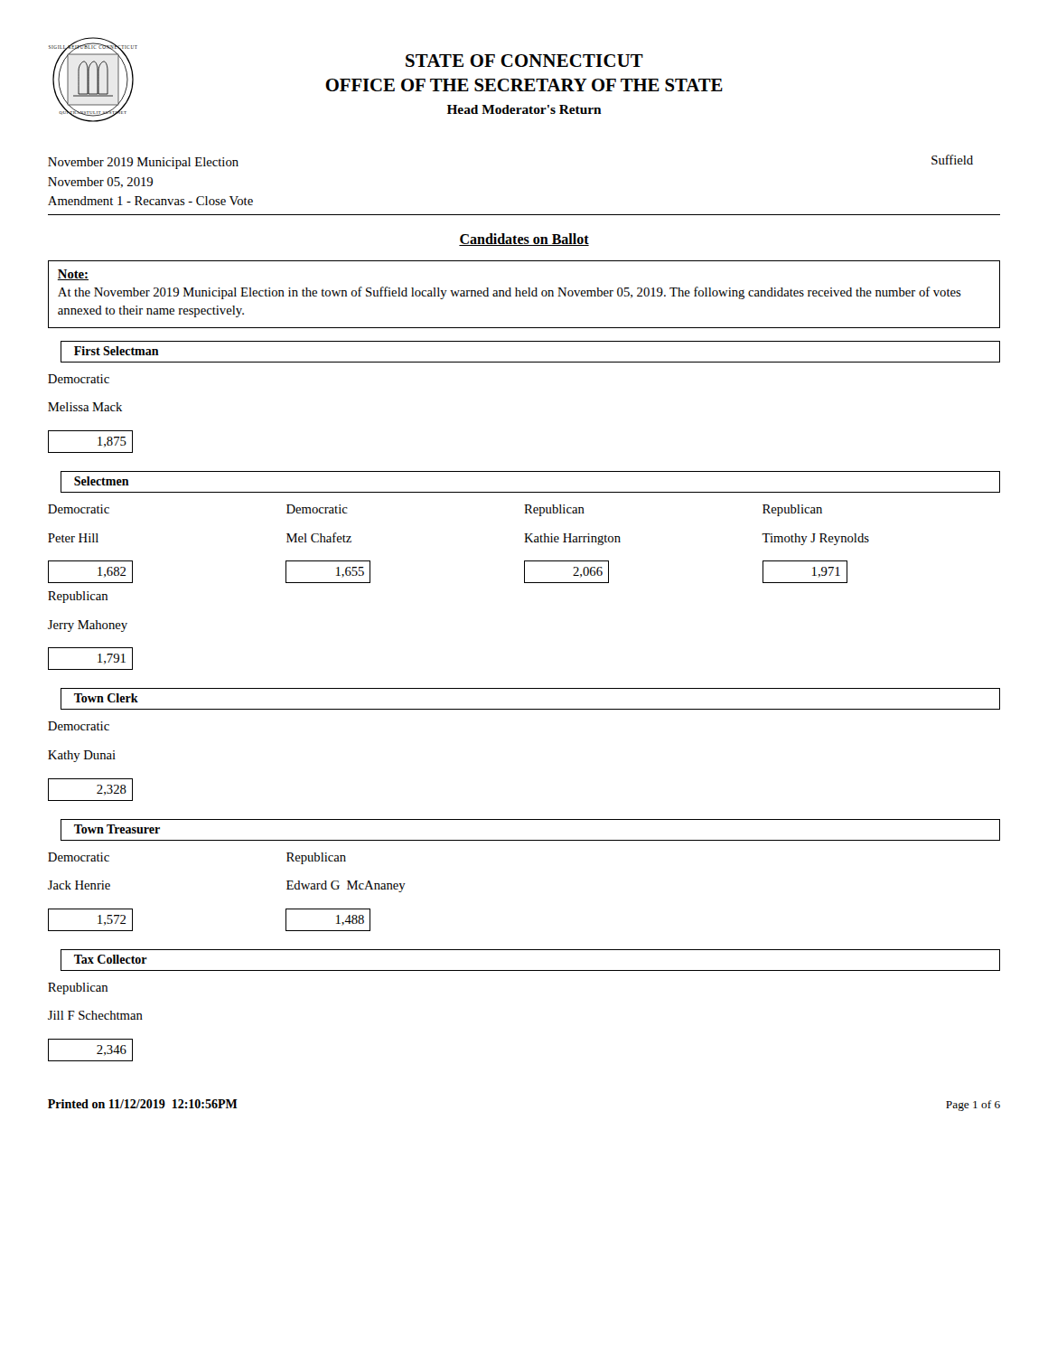SIGILL REIPUBLIC CONNECTICUT QUI TRANSTULIT SUSTINET
STATE OF CONNECTICUT
OFFICE OF THE SECRETARY OF THE STATE
Head Moderator's Return
Suffield
November 2019 Municipal Election
November 05, 2019
Amendment 1 - Recanvas - Close Vote
Candidates on Ballot
Note:
At the November 2019 Municipal Election in the town of Suffield locally warned and held on November 05, 2019. The following candidates received the number of votes annexed to their name respectively.
First Selectman
Democratic
Melissa Mack
1,875
Selectmen
Democratic
Peter Hill
1,682
Democratic
Mel Chafetz
1,655
Republican
Kathie Harrington
2,066
Republican
Timothy J Reynolds
1,971
Republican
Jerry Mahoney
1,791
Town Clerk
Democratic
Kathy Dunai
2,328
Town Treasurer
Democratic
Jack Henrie
1,572
Republican
Edward G McAnaney
1,488
Tax Collector
Republican
Jill F Schechtman
2,346
Printed on 11/12/2019 12:10:56PM Page 1 of 6